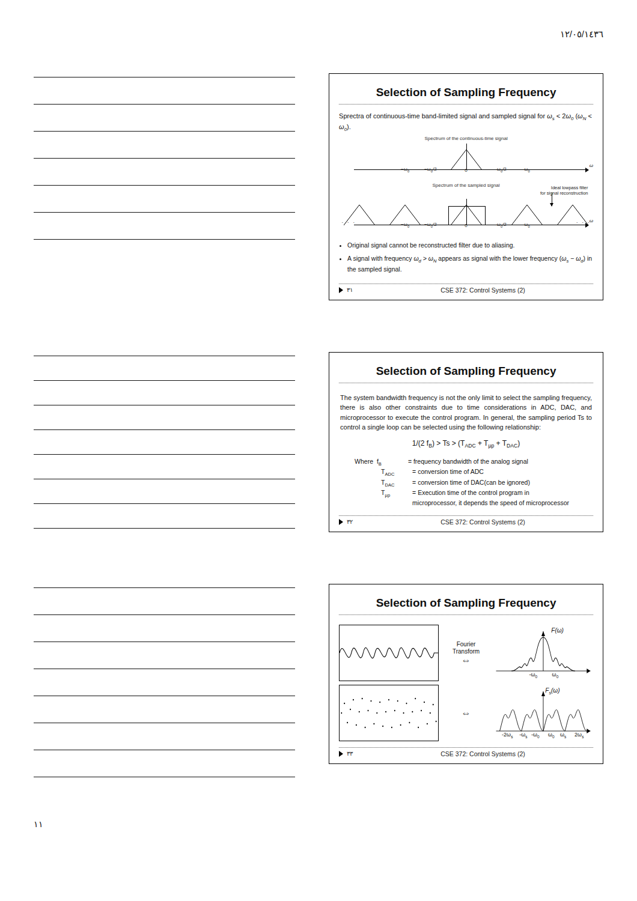١٢/٠٥/١٤٣٦
Selection of Sampling Frequency
Sprectra of continuous-time band-limited signal and sampled signal for ωs < 2ω0 (ωN < ω0).
Spectrum of the continuous-time signal
ω
0
−ω0/2
ω0/2
−ω0
ω0
Spectrum of the sampled signal
ω
Ideal lowpass filter
for signal reconstruction
· · ·
· · ·
0
−ω0/2
ω0/2
−ω0
ω0
Original signal cannot be reconstructed filter due to aliasing.
A signal with frequency ωd > ωN appears as signal with the lower frequency (ωs − ωd) in the sampled signal.
٣١ CSE 372: Control Systems (2)
Selection of Sampling Frequency
The system bandwidth frequency is not the only limit to select the sampling frequency, there is also other constraints due to time considerations in ADC, DAC, and microprocessor to execute the control program. In general, the sampling period Ts to control a single loop can be selected using the following relationship:
1/(2 fB) > Ts > (TADC + Tµp + TDAC)
Where fB= frequency bandwidth of the analog signal
TADC= conversion time of ADC
TDAC= conversion time of DAC(can be ignored)
Tµp= Execution time of the control program in
microprocessor, it depends the speed of microprocessor
٣٢ CSE 372: Control Systems (2)
Selection of Sampling Frequency
Fourier
Transform
⇔
F(ω) -ω0 ω0
⇔
Fs(ω) -2ωs -ωs -ω0 ω0 ωs 2ωs
٣٣ CSE 372: Control Systems (2)
١١